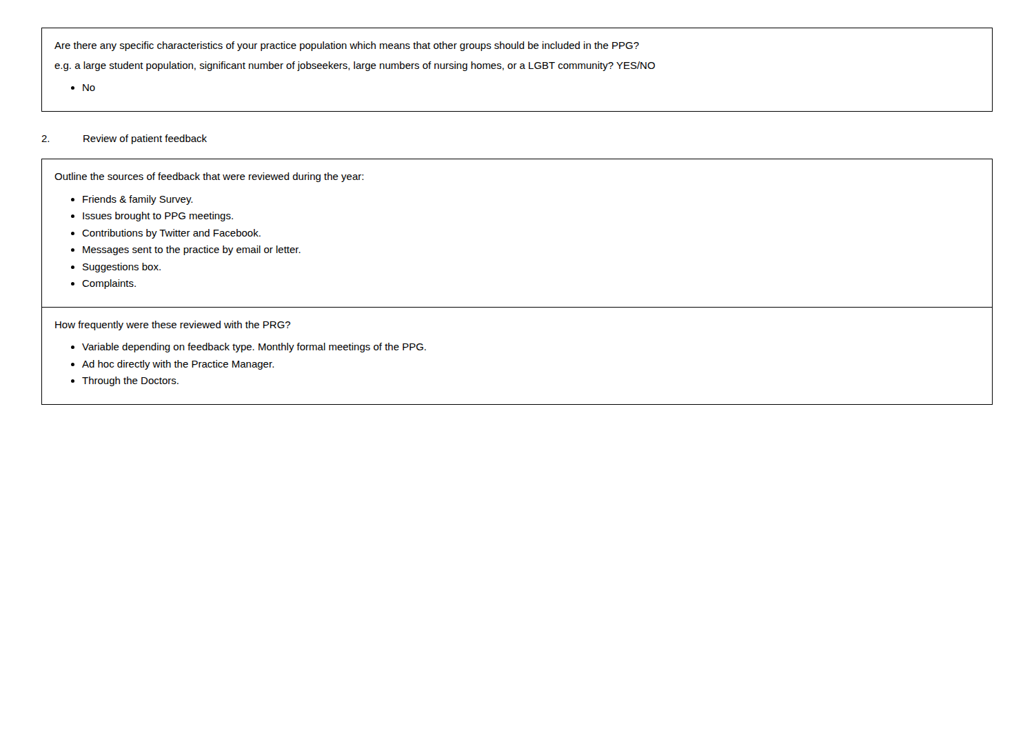Are there any specific characteristics of your practice population which means that other groups should be included in the PPG?
e.g. a large student population, significant number of jobseekers, large numbers of nursing homes, or a LGBT community? YES/NO
No
2. Review of patient feedback
Outline the sources of feedback that were reviewed during the year:
Friends & family Survey.
Issues brought to PPG meetings.
Contributions by Twitter and Facebook.
Messages sent to the practice by email or letter.
Suggestions box.
Complaints.
How frequently were these reviewed with the PRG?
Variable depending on feedback type. Monthly formal meetings of the PPG.
Ad hoc directly with the Practice Manager.
Through the Doctors.